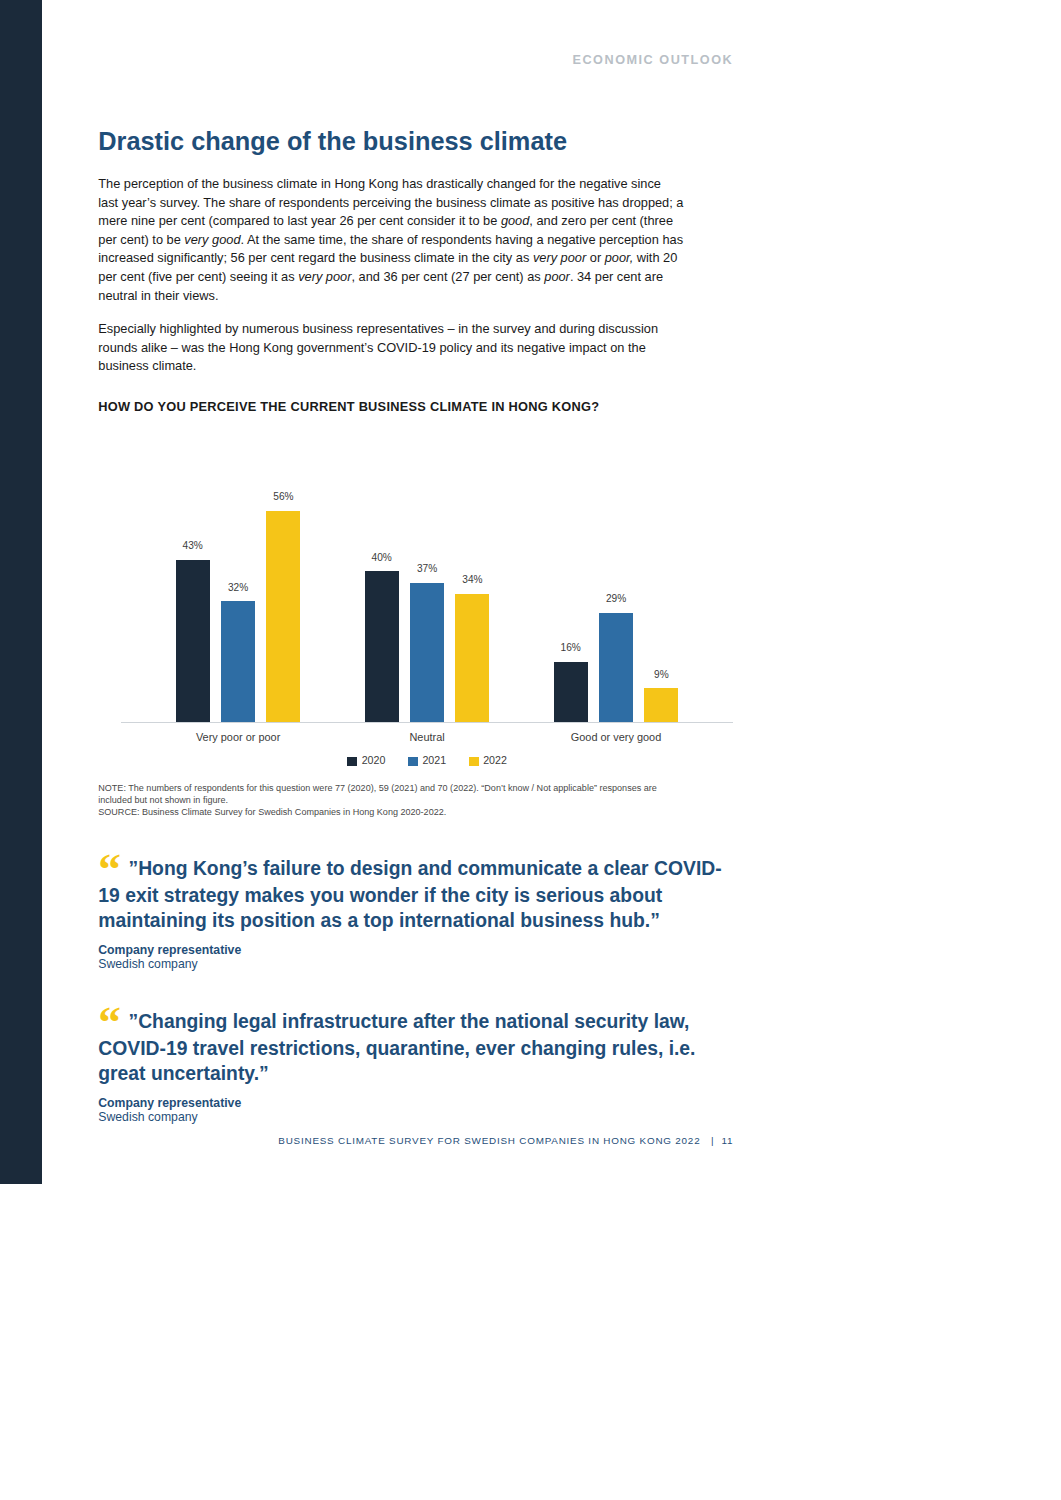ECONOMIC OUTLOOK
Drastic change of the business climate
The perception of the business climate in Hong Kong has drastically changed for the negative since last year’s survey. The share of respondents perceiving the business climate as positive has dropped; a mere nine per cent (compared to last year 26 per cent consider it to be good, and zero per cent (three per cent) to be very good. At the same time, the share of respondents having a negative perception has increased significantly; 56 per cent regard the business climate in the city as very poor or poor, with 20 per cent (five per cent) seeing it as very poor, and 36 per cent (27 per cent) as poor. 34 per cent are neutral in their views.
Especially highlighted by numerous business representatives – in the survey and during discussion rounds alike – was the Hong Kong government’s COVID-19 policy and its negative impact on the business climate.
HOW DO YOU PERCEIVE THE CURRENT BUSINESS CLIMATE IN HONG KONG?
43%
32%
56%
40%
37%
34%
16%
29%
9%
Very poor or poor
Neutral
Good or very good
2020 2021 2022
NOTE: The numbers of respondents for this question were 77 (2020), 59 (2021) and 70 (2022). “Don’t know / Not applicable” responses are included but not shown in figure.
SOURCE: Business Climate Survey for Swedish Companies in Hong Kong 2020-2022.
“”Hong Kong’s failure to design and communicate a clear COVID-19 exit strategy makes you wonder if the city is serious about maintaining its position as a top international business hub.”
Company representative Swedish company
“”Changing legal infrastructure after the national security law, COVID-19 travel restrictions, quarantine, ever changing rules, i.e. great uncertainty.”
Company representative Swedish company
BUSINESS CLIMATE SURVEY FOR SWEDISH COMPANIES IN HONG KONG 2022 | 11